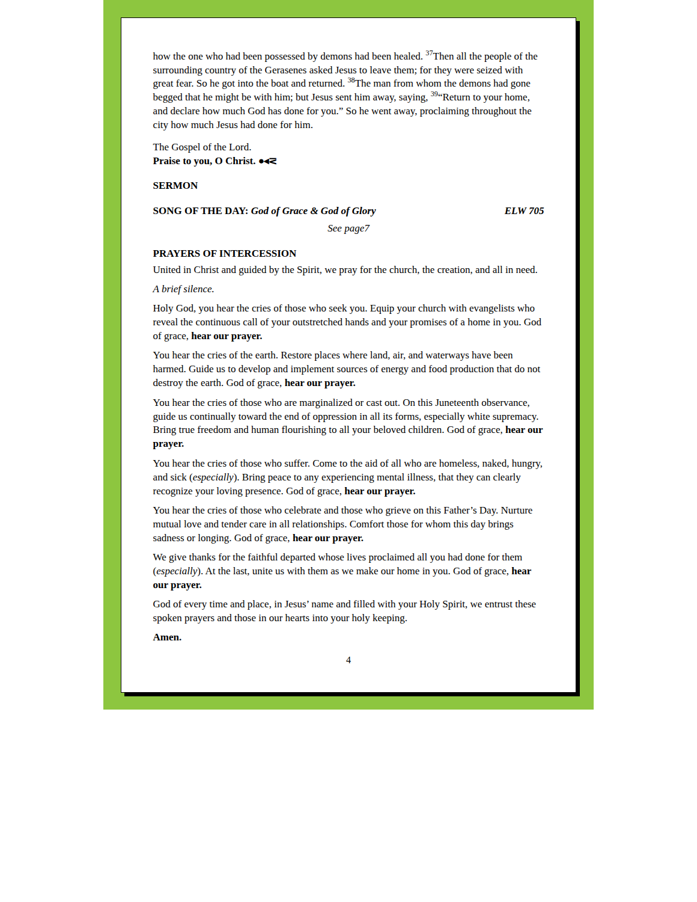how the one who had been possessed by demons had been healed. 37Then all the people of the surrounding country of the Gerasenes asked Jesus to leave them; for they were seized with great fear. So he got into the boat and returned. 38The man from whom the demons had gone begged that he might be with him; but Jesus sent him away, saying, 39“Return to your home, and declare how much God has done for you.” So he went away, proclaiming throughout the city how much Jesus had done for him.
The Gospel of the Lord.
Praise to you, O Christ. ●◂⋜
SERMON
SONG OF THE DAY: God of Grace & God of Glory ELW 705
See page7
PRAYERS OF INTERCESSION
United in Christ and guided by the Spirit, we pray for the church, the creation, and all in need.
A brief silence.
Holy God, you hear the cries of those who seek you. Equip your church with evangelists who reveal the continuous call of your outstretched hands and your promises of a home in you. God of grace, hear our prayer.
You hear the cries of the earth. Restore places where land, air, and waterways have been harmed. Guide us to develop and implement sources of energy and food production that do not destroy the earth. God of grace, hear our prayer.
You hear the cries of those who are marginalized or cast out. On this Juneteenth observance, guide us continually toward the end of oppression in all its forms, especially white supremacy. Bring true freedom and human flourishing to all your beloved children. God of grace, hear our prayer.
You hear the cries of those who suffer. Come to the aid of all who are homeless, naked, hungry, and sick (especially). Bring peace to any experiencing mental illness, that they can clearly recognize your loving presence. God of grace, hear our prayer.
You hear the cries of those who celebrate and those who grieve on this Father’s Day. Nurture mutual love and tender care in all relationships. Comfort those for whom this day brings sadness or longing. God of grace, hear our prayer.
We give thanks for the faithful departed whose lives proclaimed all you had done for them (especially). At the last, unite us with them as we make our home in you. God of grace, hear our prayer.
God of every time and place, in Jesus’ name and filled with your Holy Spirit, we entrust these spoken prayers and those in our hearts into your holy keeping.
Amen.
4